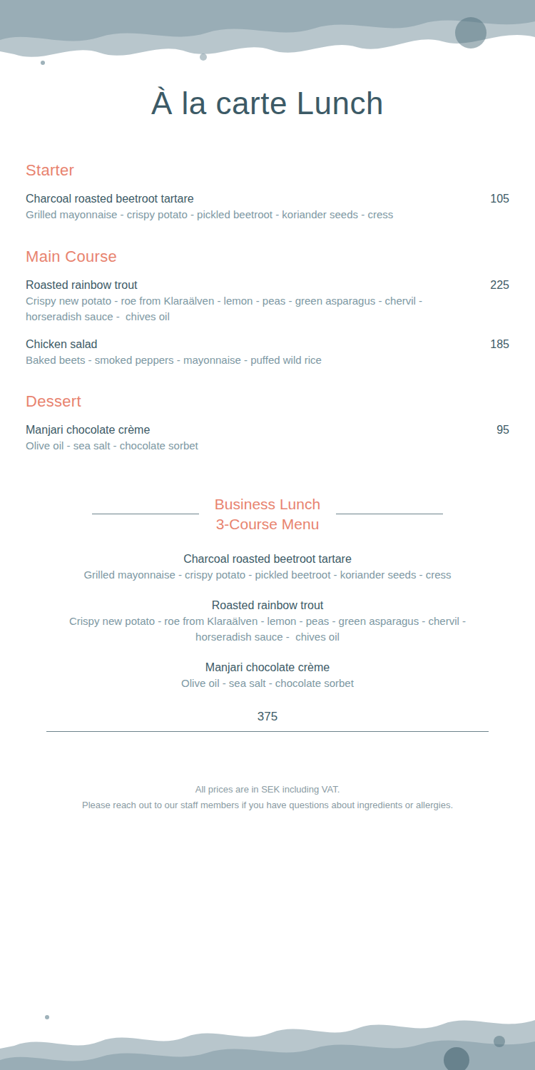À la carte Lunch
Starter
Charcoal roasted beetroot tartare 105
Grilled mayonnaise - crispy potato - pickled beetroot - koriander seeds - cress
Main Course
Roasted rainbow trout 225
Crispy new potato - roe from Klaraälven - lemon - peas - green asparagus - chervil - horseradish sauce - chives oil
Chicken salad 185
Baked beets - smoked peppers - mayonnaise - puffed wild rice
Dessert
Manjari chocolate crème 95
Olive oil - sea salt - chocolate sorbet
Business Lunch
3-Course Menu
Charcoal roasted beetroot tartare
Grilled mayonnaise - crispy potato - pickled beetroot - koriander seeds - cress
Roasted rainbow trout
Crispy new potato - roe from Klaraälven - lemon - peas - green asparagus - chervil - horseradish sauce - chives oil
Manjari chocolate crème
Olive oil - sea salt - chocolate sorbet
375
All prices are in SEK including VAT.
Please reach out to our staff members if you have questions about ingredients or allergies.